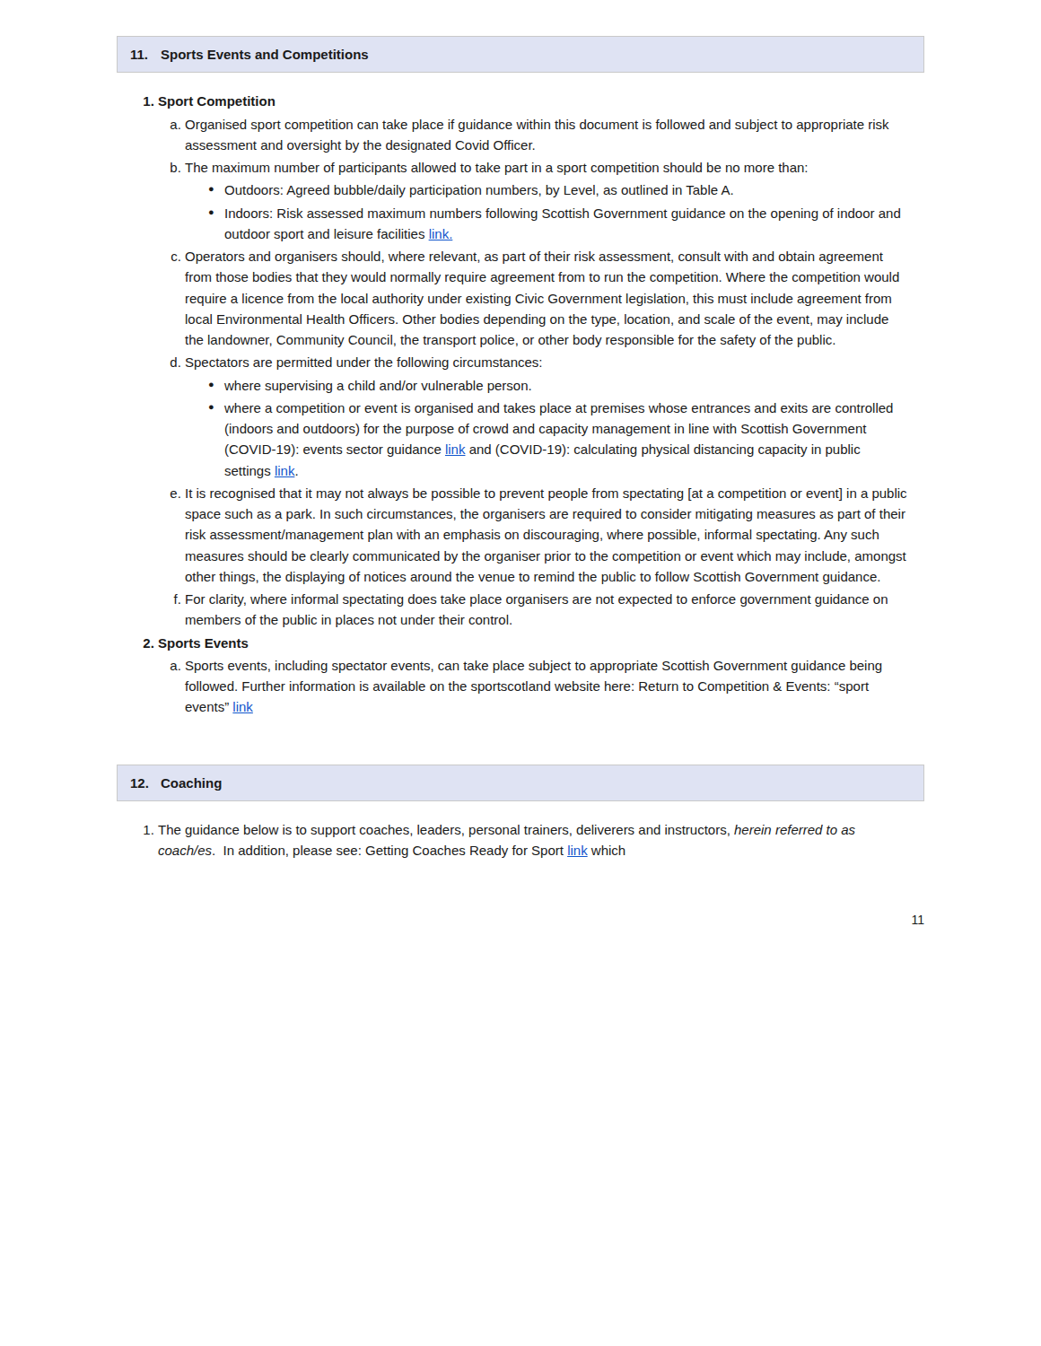11. Sports Events and Competitions
Sport Competition
Organised sport competition can take place if guidance within this document is followed and subject to appropriate risk assessment and oversight by the designated Covid Officer.
The maximum number of participants allowed to take part in a sport competition should be no more than:
Outdoors: Agreed bubble/daily participation numbers, by Level, as outlined in Table A.
Indoors: Risk assessed maximum numbers following Scottish Government guidance on the opening of indoor and outdoor sport and leisure facilities link.
Operators and organisers should, where relevant, as part of their risk assessment, consult with and obtain agreement from those bodies that they would normally require agreement from to run the competition. Where the competition would require a licence from the local authority under existing Civic Government legislation, this must include agreement from local Environmental Health Officers. Other bodies depending on the type, location, and scale of the event, may include the landowner, Community Council, the transport police, or other body responsible for the safety of the public.
Spectators are permitted under the following circumstances:
where supervising a child and/or vulnerable person.
where a competition or event is organised and takes place at premises whose entrances and exits are controlled (indoors and outdoors) for the purpose of crowd and capacity management in line with Scottish Government (COVID-19): events sector guidance link and (COVID-19): calculating physical distancing capacity in public settings link.
It is recognised that it may not always be possible to prevent people from spectating [at a competition or event] in a public space such as a park. In such circumstances, the organisers are required to consider mitigating measures as part of their risk assessment/management plan with an emphasis on discouraging, where possible, informal spectating. Any such measures should be clearly communicated by the organiser prior to the competition or event which may include, amongst other things, the displaying of notices around the venue to remind the public to follow Scottish Government guidance.
For clarity, where informal spectating does take place organisers are not expected to enforce government guidance on members of the public in places not under their control.
Sports Events
Sports events, including spectator events, can take place subject to appropriate Scottish Government guidance being followed. Further information is available on the sportscotland website here: Return to Competition & Events: “sport events” link
12. Coaching
The guidance below is to support coaches, leaders, personal trainers, deliverers and instructors, herein referred to as coach/es. In addition, please see: Getting Coaches Ready for Sport link which
11